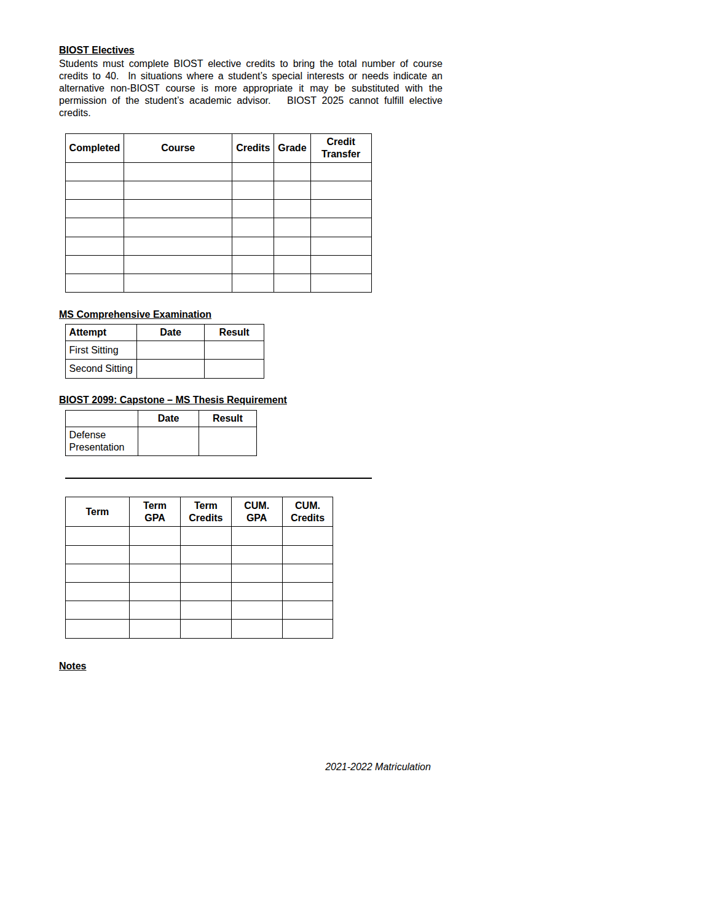BIOST Electives
Students must complete BIOST elective credits to bring the total number of course credits to 40. In situations where a student’s special interests or needs indicate an alternative non-BIOST course is more appropriate it may be substituted with the permission of the student’s academic advisor. BIOST 2025 cannot fulfill elective credits.
| Completed | Course | Credits | Grade | Credit Transfer |
| --- | --- | --- | --- | --- |
MS Comprehensive Examination
| Attempt | Date | Result |
| --- | --- | --- |
| First Sitting | | |
| Second Sitting | | |
BIOST 2099: Capstone – MS Thesis Requirement
| | Date | Result |
| --- | --- | --- |
| Defense Presentation | | |
| Term | Term GPA | Term Credits | CUM. GPA | CUM. Credits |
| --- | --- | --- | --- | --- |
Notes
2021-2022 Matriculation